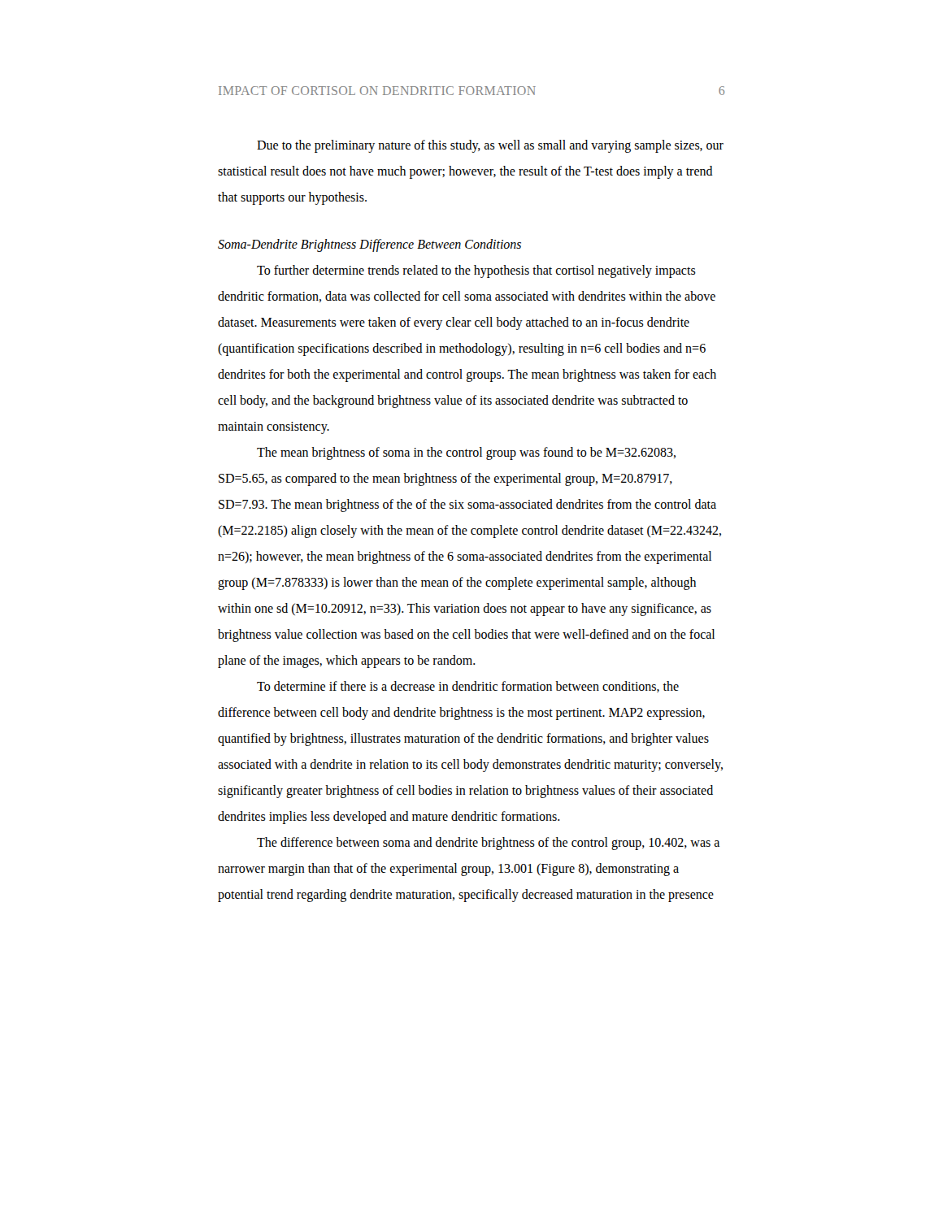Impact of Cortisol on Dendritic Formation 6
Due to the preliminary nature of this study, as well as small and varying sample sizes, our statistical result does not have much power; however, the result of the T-test does imply a trend that supports our hypothesis.
Soma-Dendrite Brightness Difference Between Conditions
To further determine trends related to the hypothesis that cortisol negatively impacts dendritic formation, data was collected for cell soma associated with dendrites within the above dataset. Measurements were taken of every clear cell body attached to an in-focus dendrite (quantification specifications described in methodology), resulting in n=6 cell bodies and n=6 dendrites for both the experimental and control groups. The mean brightness was taken for each cell body, and the background brightness value of its associated dendrite was subtracted to maintain consistency.
The mean brightness of soma in the control group was found to be M=32.62083, SD=5.65, as compared to the mean brightness of the experimental group, M=20.87917, SD=7.93. The mean brightness of the of the six soma-associated dendrites from the control data (M=22.2185) align closely with the mean of the complete control dendrite dataset (M=22.43242, n=26); however, the mean brightness of the 6 soma-associated dendrites from the experimental group (M=7.878333) is lower than the mean of the complete experimental sample, although within one sd (M=10.20912, n=33). This variation does not appear to have any significance, as brightness value collection was based on the cell bodies that were well-defined and on the focal plane of the images, which appears to be random.
To determine if there is a decrease in dendritic formation between conditions, the difference between cell body and dendrite brightness is the most pertinent. MAP2 expression, quantified by brightness, illustrates maturation of the dendritic formations, and brighter values associated with a dendrite in relation to its cell body demonstrates dendritic maturity; conversely, significantly greater brightness of cell bodies in relation to brightness values of their associated dendrites implies less developed and mature dendritic formations.
The difference between soma and dendrite brightness of the control group, 10.402, was a narrower margin than that of the experimental group, 13.001 (Figure 8), demonstrating a potential trend regarding dendrite maturation, specifically decreased maturation in the presence